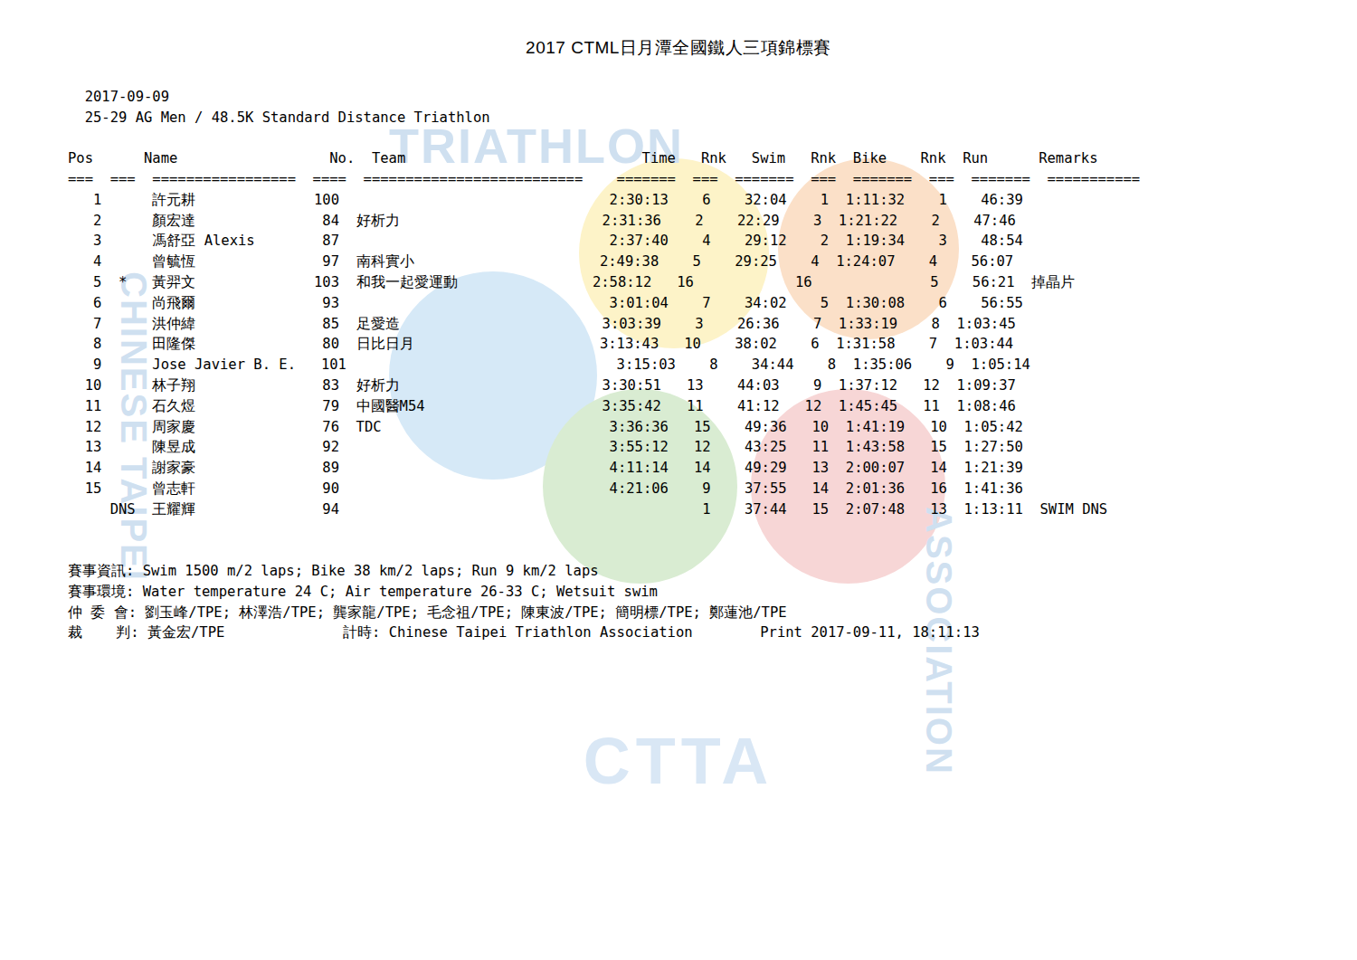TRIATHLON
CHINESE TAIPEI
ASSOCIATION
CTTA
2017 CTML日月潭全國鐵人三項錦標賽
  2017-09-09
  25-29 AG Men / 48.5K Standard Distance Triathlon

Pos      Name                  No.  Team                            Time   Rnk   Swim   Rnk  Bike    Rnk  Run      Remarks
===  ===  =================  ====  ==========================    =======  ===  =======  ===  =======  ===  =======  ===========
   1      許元耕              100                                2:30:13    6    32:04    1  1:11:32    1    46:39
   2      顏宏達               84  好析力                        2:31:36    2    22:29    3  1:21:22    2    47:46
   3      馮舒亞 Alexis        87                                2:37:40    4    29:12    2  1:19:34    3    48:54
   4      曾毓恆               97  南科實小                      2:49:38    5    29:25    4  1:24:07    4    56:07
   5  *   黃羿文              103  和我一起愛運動                2:58:12   16            16              5    56:21  掉晶片
   6      尚飛爾               93                                3:01:04    7    34:02    5  1:30:08    6    56:55
   7      洪仲緯               85  足愛造                        3:03:39    3    26:36    7  1:33:19    8  1:03:45
   8      田隆傑               80  日比日月                      3:13:43   10    38:02    6  1:31:58    7  1:03:44
   9      Jose Javier B. E.   101                                3:15:03    8    34:44    8  1:35:06    9  1:05:14
  10      林子翔               83  好析力                        3:30:51   13    44:03    9  1:37:12   12  1:09:37
  11      石久煜               79  中國醫M54                     3:35:42   11    41:12   12  1:45:45   11  1:08:46
  12      周家慶               76  TDC                           3:36:36   15    49:36   10  1:41:19   10  1:05:42
  13      陳昱成               92                                3:55:12   12    43:25   11  1:43:58   15  1:27:50
  14      謝家豪               89                                4:11:14   14    49:29   13  2:00:07   14  1:21:39
  15      曾志軒               90                                4:21:06    9    37:55   14  2:01:36   16  1:41:36
     DNS  王耀輝               94                                           1    37:44   15  2:07:48   13  1:13:11  SWIM DNS


賽事資訊: Swim 1500 m/2 laps; Bike 38 km/2 laps; Run 9 km/2 laps
賽事環境: Water temperature 24 C; Air temperature 26-33 C; Wetsuit swim
仲 委 會: 劉玉峰/TPE; 林澤浩/TPE; 龔家龍/TPE; 毛念祖/TPE; 陳東波/TPE; 簡明標/TPE; 鄭蓮池/TPE
裁    判: 黃金宏/TPE              計時: Chinese Taipei Triathlon Association        Print 2017-09-11, 18:11:13